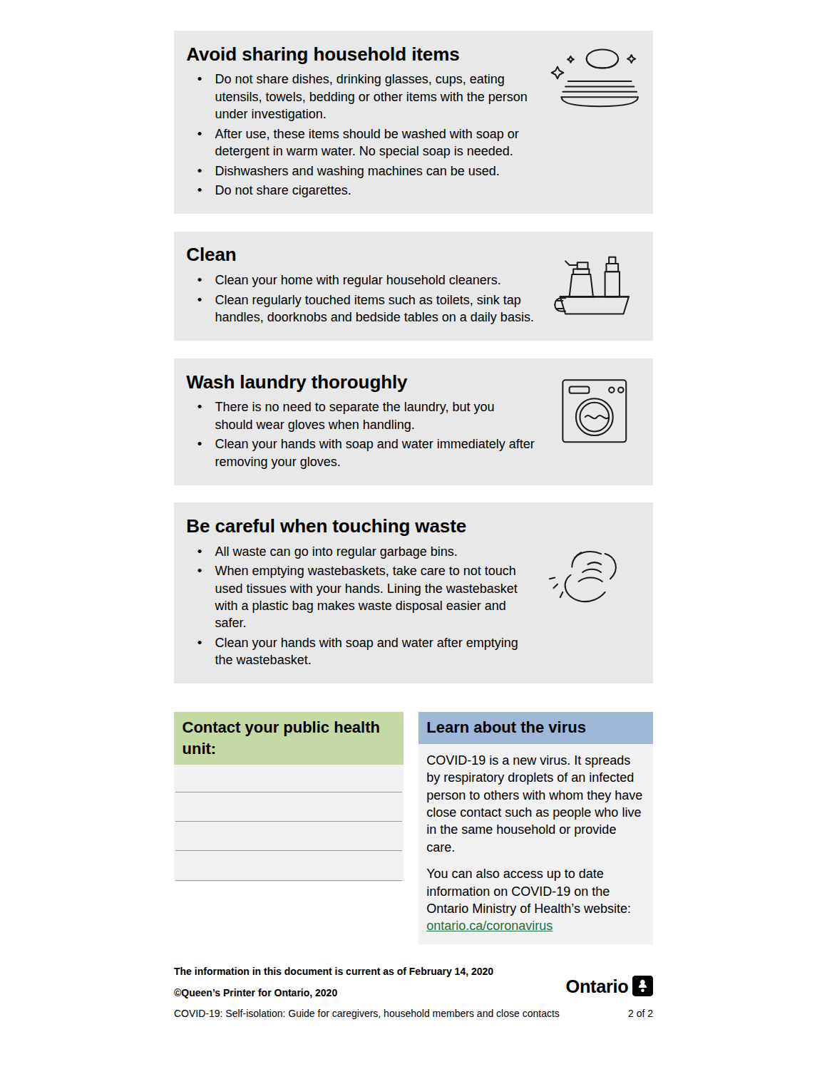Avoid sharing household items
Do not share dishes, drinking glasses, cups, eating utensils, towels, bedding or other items with the person under investigation.
After use, these items should be washed with soap or detergent in warm water. No special soap is needed.
Dishwashers and washing machines can be used.
Do not share cigarettes.
Clean
Clean your home with regular household cleaners.
Clean regularly touched items such as toilets, sink tap handles, doorknobs and bedside tables on a daily basis.
Wash laundry thoroughly
There is no need to separate the laundry, but you should wear gloves when handling.
Clean your hands with soap and water immediately after removing your gloves.
Be careful when touching waste
All waste can go into regular garbage bins.
When emptying wastebaskets, take care to not touch used tissues with your hands. Lining the wastebasket with a plastic bag makes waste disposal easier and safer.
Clean your hands with soap and water after emptying the wastebasket.
Contact your public health unit:
Learn about the virus
COVID-19 is a new virus. It spreads by respiratory droplets of an infected person to others with whom they have close contact such as people who live in the same household or provide care.
You can also access up to date information on COVID-19 on the Ontario Ministry of Health’s website: ontario.ca/coronavirus
The information in this document is current as of February 14, 2020
©Queen’s Printer for Ontario, 2020
COVID-19: Self-isolation: Guide for caregivers, household members and close contacts
2 of 2
Ontario